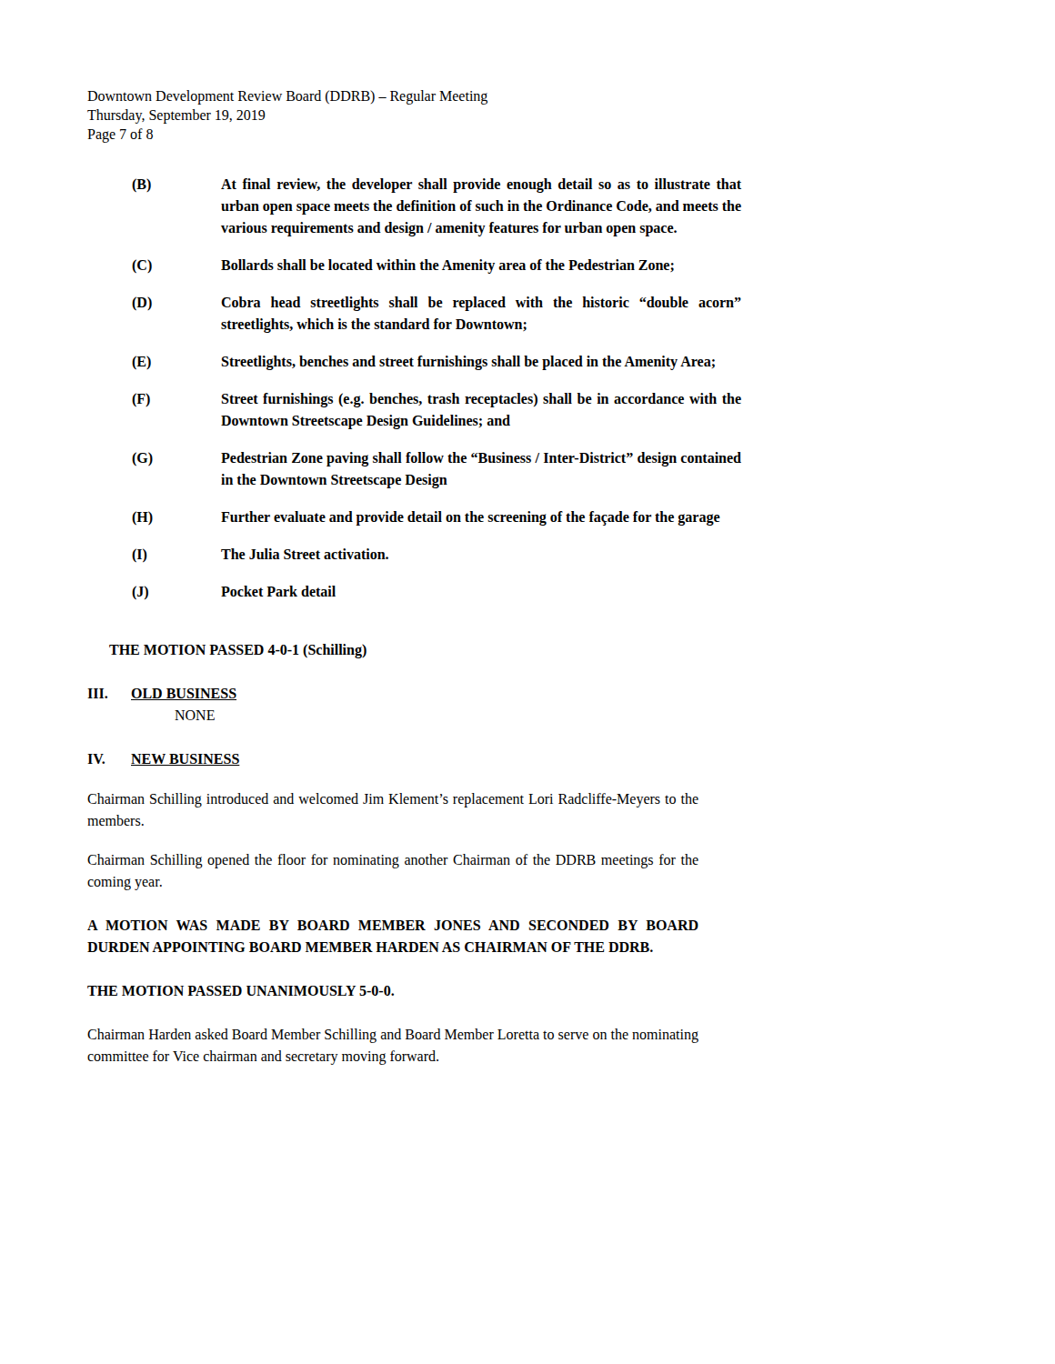Downtown Development Review Board (DDRB) – Regular Meeting
Thursday, September 19, 2019
Page 7 of 8
| (B) | At final review, the developer shall provide enough detail so as to illustrate that urban open space meets the definition of such in the Ordinance Code, and meets the various requirements and design / amenity features for urban open space. |
| (C) | Bollards shall be located within the Amenity area of the Pedestrian Zone; |
| (D) | Cobra head streetlights shall be replaced with the historic “double acorn” streetlights, which is the standard for Downtown; |
| (E) | Streetlights, benches and street furnishings shall be placed in the Amenity Area; |
| (F) | Street furnishings (e.g. benches, trash receptacles) shall be in accordance with the Downtown Streetscape Design Guidelines; and |
| (G) | Pedestrian Zone paving shall follow the “Business / Inter-District” design contained in the Downtown Streetscape Design |
| (H) | Further evaluate and provide detail on the screening of the façade for the garage |
| (I) | The Julia Street activation. |
| (J) | Pocket Park detail |
THE MOTION PASSED 4-0-1 (Schilling)
III. OLD BUSINESS
NONE
IV. NEW BUSINESS
Chairman Schilling introduced and welcomed Jim Klement’s replacement Lori Radcliffe-Meyers to the members.
Chairman Schilling opened the floor for nominating another Chairman of the DDRB meetings for the coming year.
A MOTION WAS MADE BY BOARD MEMBER JONES AND SECONDED BY BOARD DURDEN APPOINTING BOARD MEMBER HARDEN AS CHAIRMAN OF THE DDRB.
THE MOTION PASSED UNANIMOUSLY 5-0-0.
Chairman Harden asked Board Member Schilling and Board Member Loretta to serve on the nominating committee for Vice chairman and secretary moving forward.